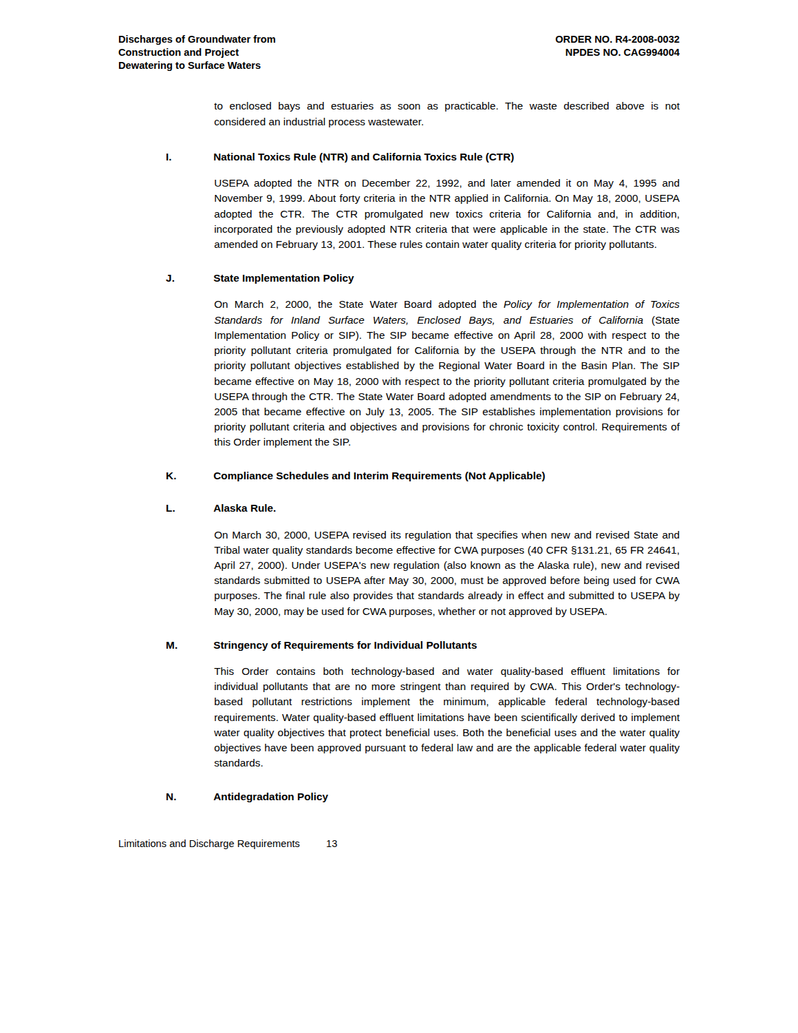Discharges of Groundwater from
Construction and Project
Dewatering to Surface Waters
ORDER NO. R4-2008-0032
NPDES NO. CAG994004
to enclosed bays and estuaries as soon as practicable. The waste described above is not considered an industrial process wastewater.
I. National Toxics Rule (NTR) and California Toxics Rule (CTR)
USEPA adopted the NTR on December 22, 1992, and later amended it on May 4, 1995 and November 9, 1999. About forty criteria in the NTR applied in California. On May 18, 2000, USEPA adopted the CTR. The CTR promulgated new toxics criteria for California and, in addition, incorporated the previously adopted NTR criteria that were applicable in the state. The CTR was amended on February 13, 2001. These rules contain water quality criteria for priority pollutants.
J. State Implementation Policy
On March 2, 2000, the State Water Board adopted the Policy for Implementation of Toxics Standards for Inland Surface Waters, Enclosed Bays, and Estuaries of California (State Implementation Policy or SIP). The SIP became effective on April 28, 2000 with respect to the priority pollutant criteria promulgated for California by the USEPA through the NTR and to the priority pollutant objectives established by the Regional Water Board in the Basin Plan. The SIP became effective on May 18, 2000 with respect to the priority pollutant criteria promulgated by the USEPA through the CTR. The State Water Board adopted amendments to the SIP on February 24, 2005 that became effective on July 13, 2005. The SIP establishes implementation provisions for priority pollutant criteria and objectives and provisions for chronic toxicity control. Requirements of this Order implement the SIP.
K. Compliance Schedules and Interim Requirements (Not Applicable)
L. Alaska Rule.
On March 30, 2000, USEPA revised its regulation that specifies when new and revised State and Tribal water quality standards become effective for CWA purposes (40 CFR §131.21, 65 FR 24641, April 27, 2000). Under USEPA's new regulation (also known as the Alaska rule), new and revised standards submitted to USEPA after May 30, 2000, must be approved before being used for CWA purposes. The final rule also provides that standards already in effect and submitted to USEPA by May 30, 2000, may be used for CWA purposes, whether or not approved by USEPA.
M. Stringency of Requirements for Individual Pollutants
This Order contains both technology-based and water quality-based effluent limitations for individual pollutants that are no more stringent than required by CWA. This Order's technology-based pollutant restrictions implement the minimum, applicable federal technology-based requirements. Water quality-based effluent limitations have been scientifically derived to implement water quality objectives that protect beneficial uses. Both the beneficial uses and the water quality objectives have been approved pursuant to federal law and are the applicable federal water quality standards.
N. Antidegradation Policy
Limitations and Discharge Requirements 13